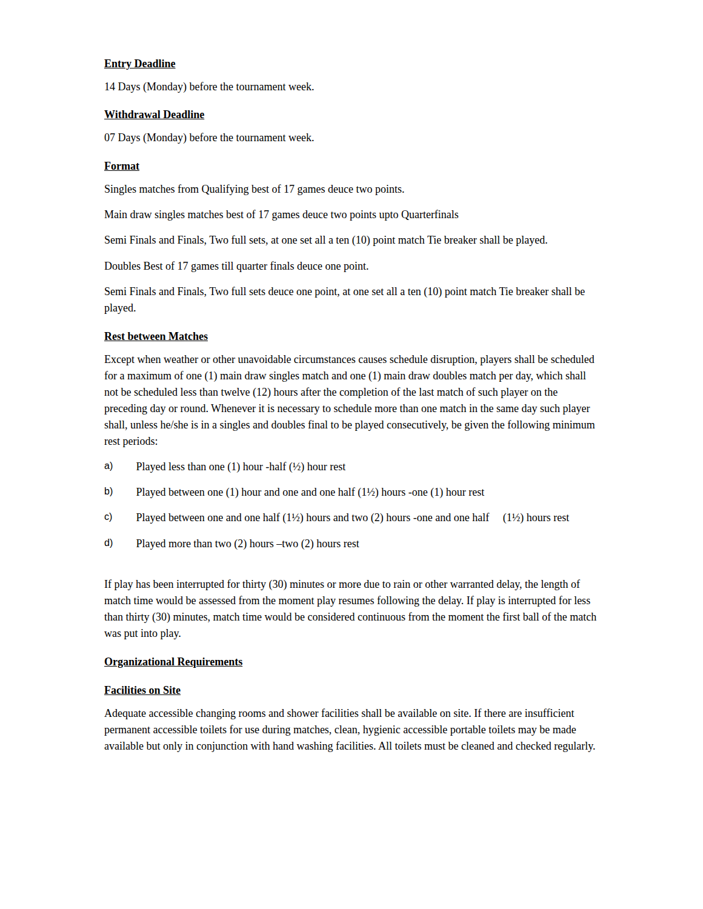Entry Deadline
14 Days (Monday) before the tournament week.
Withdrawal Deadline
07 Days (Monday) before the tournament week.
Format
Singles matches from Qualifying best of 17 games deuce two points.
Main draw singles matches best of 17 games deuce two points upto Quarterfinals
Semi Finals and Finals, Two full sets, at one set all a ten (10) point match Tie breaker shall be played.
Doubles Best of 17 games till quarter finals deuce one point.
Semi Finals and Finals, Two full sets deuce one point, at one set all a ten (10) point match Tie breaker shall be played.
Rest between Matches
Except when weather or other unavoidable circumstances causes schedule disruption, players shall be scheduled for a maximum of one (1) main draw singles match and one (1) main draw doubles match per day, which shall not be scheduled less than twelve (12) hours after the completion of the last match of such player on the preceding day or round. Whenever it is necessary to schedule more than one match in the same day such player shall, unless he/she is in a singles and doubles final to be played consecutively, be given the following minimum rest periods:
a) Played less than one (1) hour -half (½) hour rest
b) Played between one (1) hour and one and one half (1½) hours -one (1) hour rest
c) Played between one and one half (1½) hours and two (2) hours -one and one half (1½) hours rest
d) Played more than two (2) hours –two (2) hours rest
If play has been interrupted for thirty (30) minutes or more due to rain or other warranted delay, the length of match time would be assessed from the moment play resumes following the delay. If play is interrupted for less than thirty (30) minutes, match time would be considered continuous from the moment the first ball of the match was put into play.
Organizational Requirements
Facilities on Site
Adequate accessible changing rooms and shower facilities shall be available on site. If there are insufficient permanent accessible toilets for use during matches, clean, hygienic accessible portable toilets may be made available but only in conjunction with hand washing facilities. All toilets must be cleaned and checked regularly.